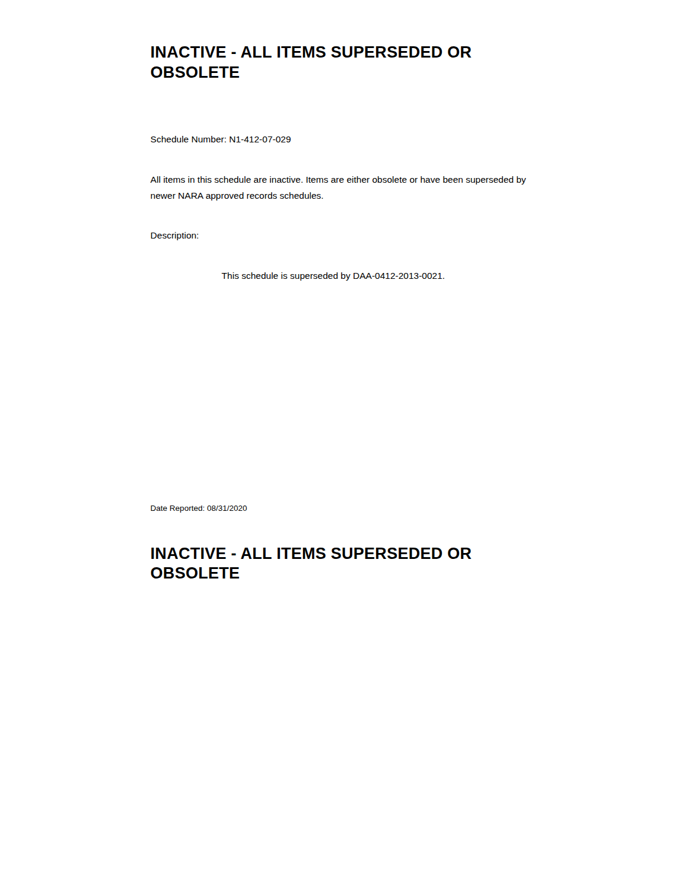INACTIVE - ALL ITEMS SUPERSEDED OR OBSOLETE
Schedule Number: N1-412-07-029
All items in this schedule are inactive. Items are either obsolete or have been superseded by newer NARA approved records schedules.
Description:
This schedule is superseded by DAA-0412-2013-0021.
Date Reported: 08/31/2020
INACTIVE - ALL ITEMS SUPERSEDED OR OBSOLETE